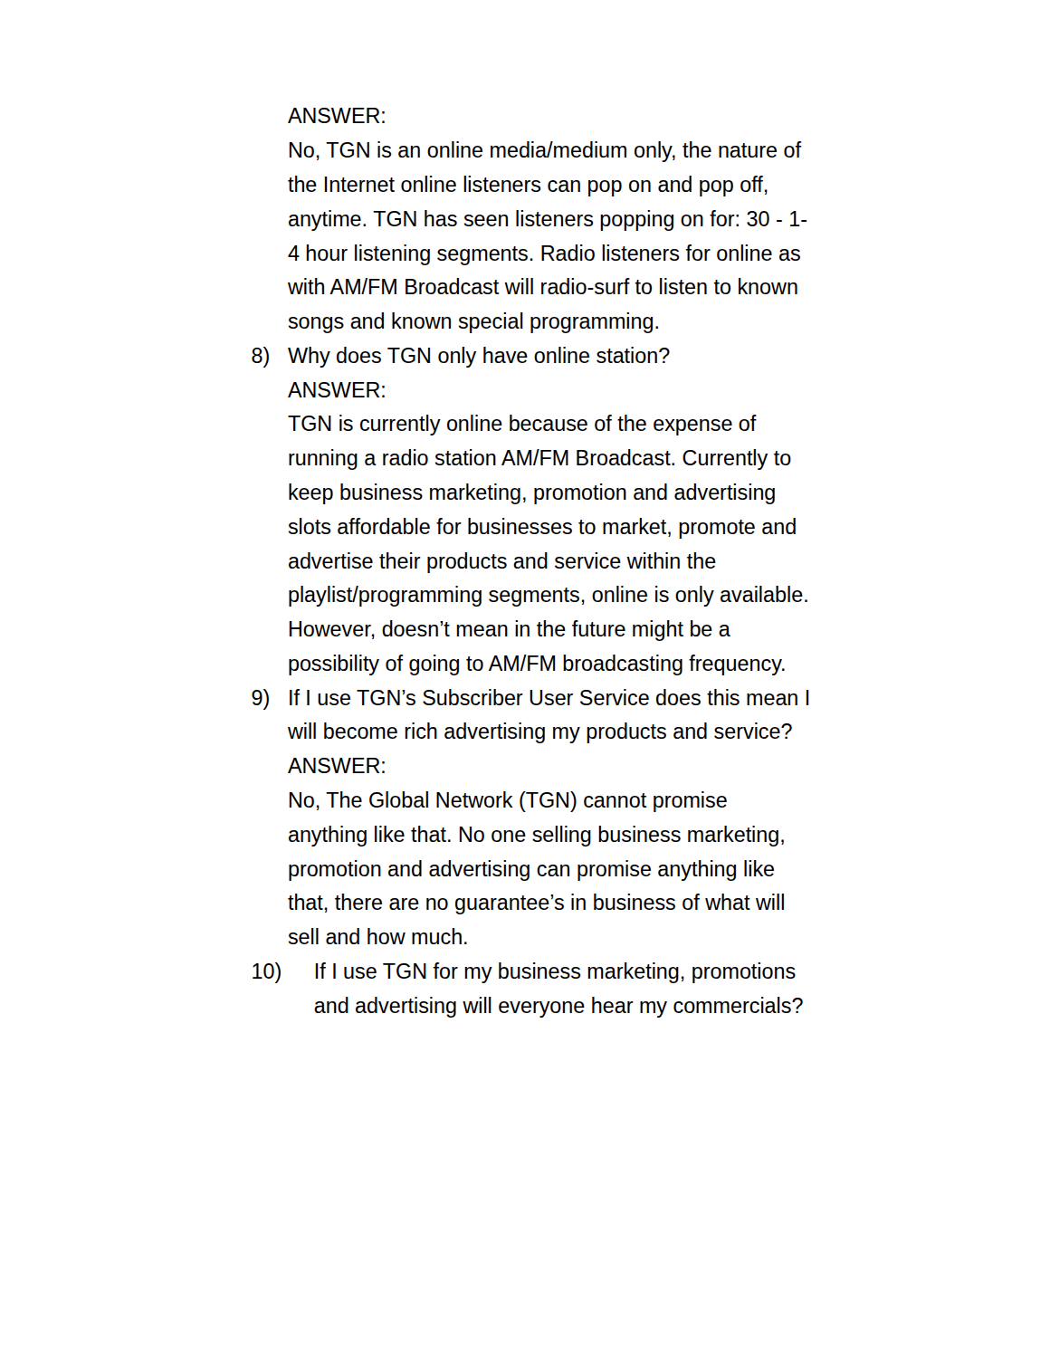ANSWER:
No, TGN is an online media/medium only, the nature of the Internet online listeners can pop on and pop off, anytime. TGN has seen listeners popping on for: 30 - 1-4 hour listening segments. Radio listeners for online as with AM/FM Broadcast will radio-surf to listen to known songs and known special programming.
8)
Why does TGN only have online station?
ANSWER:
TGN is currently online because of the expense of running a radio station AM/FM Broadcast. Currently to keep business marketing, promotion and advertising slots affordable for businesses to market, promote and advertise their products and service within the playlist/programming segments, online is only available. However, doesn’t mean in the future might be a possibility of going to AM/FM broadcasting frequency.
9)
If I use TGN’s Subscriber User Service does this mean I will become rich advertising my products and service?
ANSWER:
No, The Global Network (TGN) cannot promise anything like that. No one selling business marketing, promotion and advertising can promise anything like that, there are no guarantee’s in business of what will sell and how much.
10)
If I use TGN for my business marketing, promotions and advertising will everyone hear my commercials?